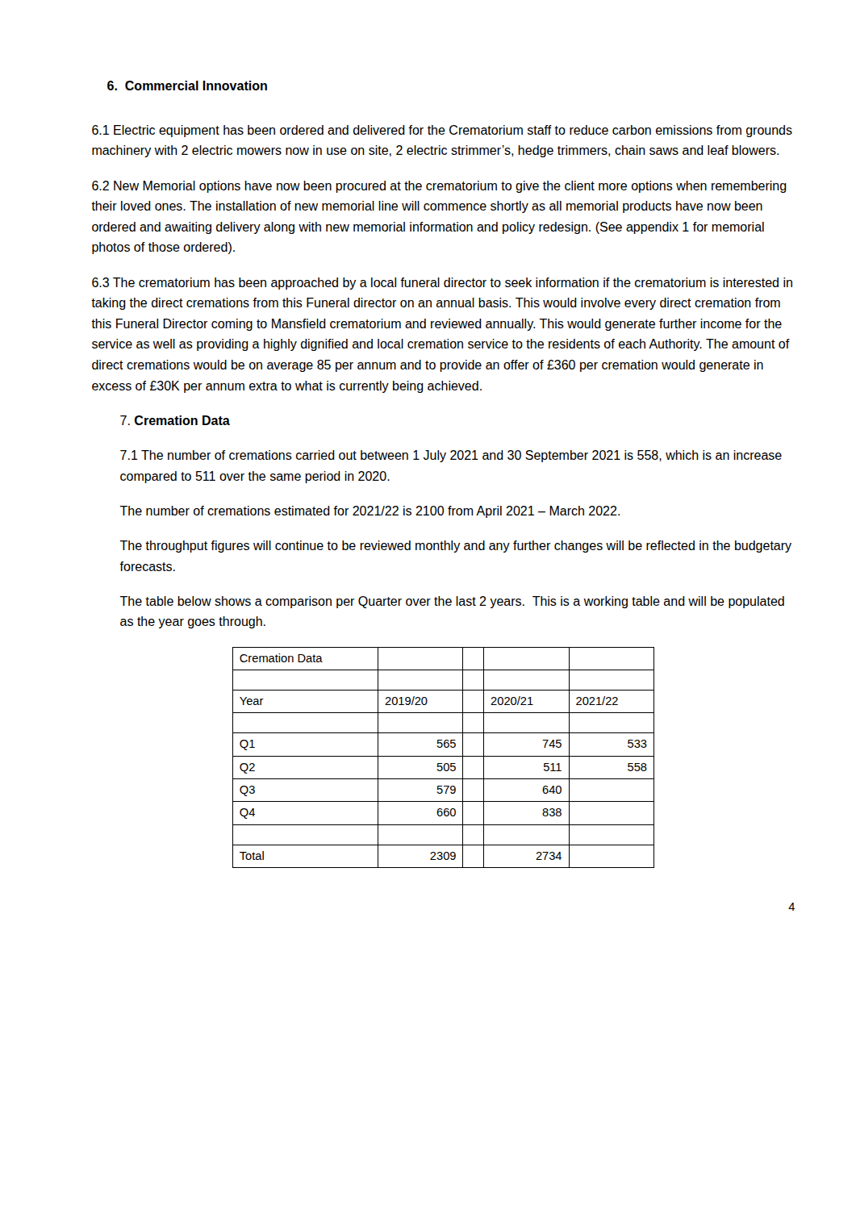6. Commercial Innovation
6.1 Electric equipment has been ordered and delivered for the Crematorium staff to reduce carbon emissions from grounds machinery with 2 electric mowers now in use on site, 2 electric strimmer’s, hedge trimmers, chain saws and leaf blowers.
6.2 New Memorial options have now been procured at the crematorium to give the client more options when remembering their loved ones. The installation of new memorial line will commence shortly as all memorial products have now been ordered and awaiting delivery along with new memorial information and policy redesign. (See appendix 1 for memorial photos of those ordered).
6.3 The crematorium has been approached by a local funeral director to seek information if the crematorium is interested in taking the direct cremations from this Funeral director on an annual basis. This would involve every direct cremation from this Funeral Director coming to Mansfield crematorium and reviewed annually. This would generate further income for the service as well as providing a highly dignified and local cremation service to the residents of each Authority. The amount of direct cremations would be on average 85 per annum and to provide an offer of £360 per cremation would generate in excess of £30K per annum extra to what is currently being achieved.
7. Cremation Data
7.1 The number of cremations carried out between 1 July 2021 and 30 September 2021 is 558, which is an increase compared to 511 over the same period in 2020.
The number of cremations estimated for 2021/22 is 2100 from April 2021 – March 2022.
The throughput figures will continue to be reviewed monthly and any further changes will be reflected in the budgetary forecasts.
The table below shows a comparison per Quarter over the last 2 years. This is a working table and will be populated as the year goes through.
| Cremation Data | | | | |
| Year | 2019/20 | | 2020/21 | 2021/22 |
| Q1 | 565 | | 745 | 533 |
| Q2 | 505 | | 511 | 558 |
| Q3 | 579 | | 640 | |
| Q4 | 660 | | 838 | |
| Total | 2309 | | 2734 | |
4